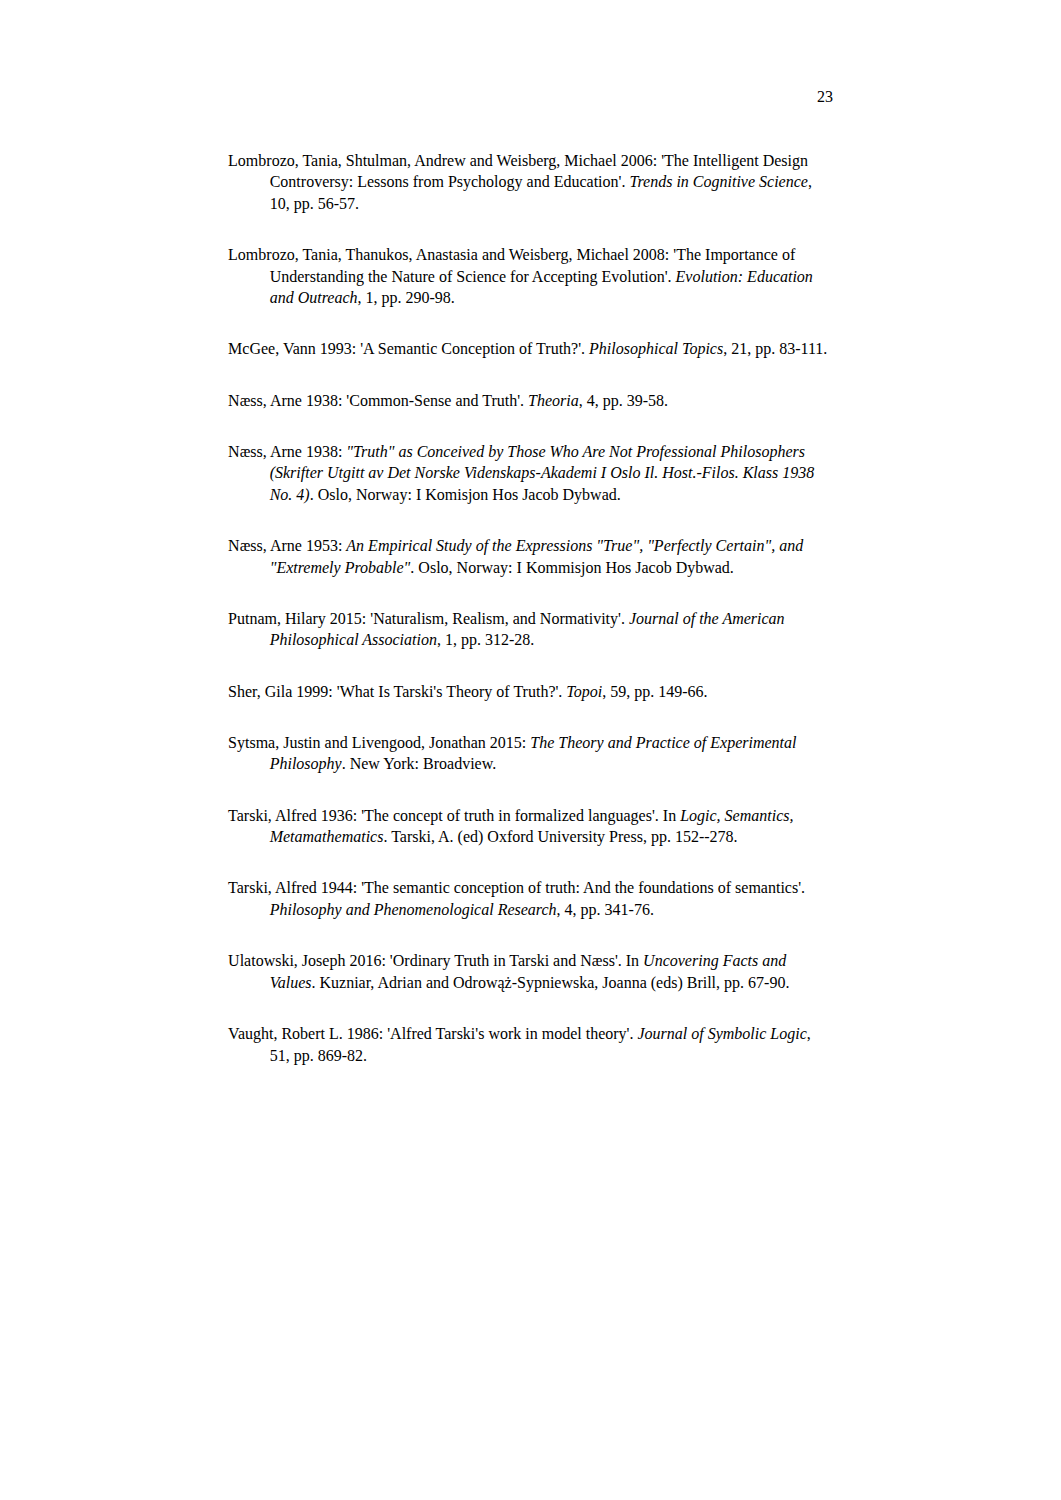23
Lombrozo, Tania, Shtulman, Andrew and Weisberg, Michael 2006: 'The Intelligent Design Controversy: Lessons from Psychology and Education'. Trends in Cognitive Science, 10, pp. 56-57.
Lombrozo, Tania, Thanukos, Anastasia and Weisberg, Michael 2008: 'The Importance of Understanding the Nature of Science for Accepting Evolution'. Evolution: Education and Outreach, 1, pp. 290-98.
McGee, Vann 1993: 'A Semantic Conception of Truth?'. Philosophical Topics, 21, pp. 83-111.
Næss, Arne 1938: 'Common-Sense and Truth'. Theoria, 4, pp. 39-58.
Næss, Arne 1938: "Truth" as Conceived by Those Who Are Not Professional Philosophers (Skrifter Utgitt av Det Norske Videnskaps-Akademi I Oslo Il. Host.-Filos. Klass 1938 No. 4). Oslo, Norway: I Komisjon Hos Jacob Dybwad.
Næss, Arne 1953: An Empirical Study of the Expressions "True", "Perfectly Certain", and "Extremely Probable". Oslo, Norway: I Kommisjon Hos Jacob Dybwad.
Putnam, Hilary 2015: 'Naturalism, Realism, and Normativity'. Journal of the American Philosophical Association, 1, pp. 312-28.
Sher, Gila 1999: 'What Is Tarski's Theory of Truth?'. Topoi, 59, pp. 149-66.
Sytsma, Justin and Livengood, Jonathan 2015: The Theory and Practice of Experimental Philosophy. New York: Broadview.
Tarski, Alfred 1936: 'The concept of truth in formalized languages'. In Logic, Semantics, Metamathematics. Tarski, A. (ed) Oxford University Press, pp. 152--278.
Tarski, Alfred 1944: 'The semantic conception of truth: And the foundations of semantics'. Philosophy and Phenomenological Research, 4, pp. 341-76.
Ulatowski, Joseph 2016: 'Ordinary Truth in Tarski and Næss'. In Uncovering Facts and Values. Kuzniar, Adrian and Odrowąż-Sypniewska, Joanna (eds) Brill, pp. 67-90.
Vaught, Robert L. 1986: 'Alfred Tarski's work in model theory'. Journal of Symbolic Logic, 51, pp. 869-82.